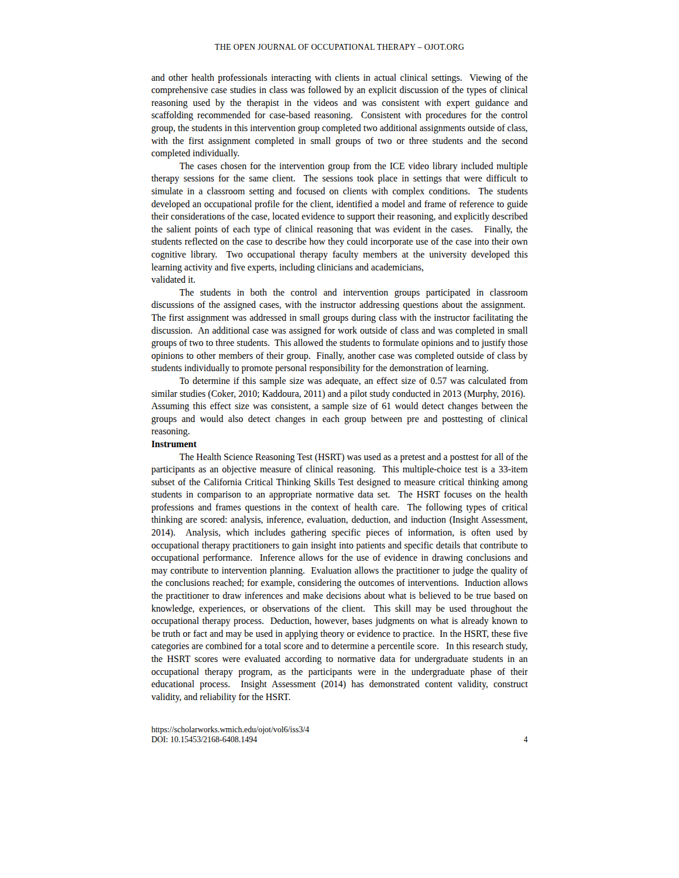THE OPEN JOURNAL OF OCCUPATIONAL THERAPY – OJOT.ORG
and other health professionals interacting with clients in actual clinical settings. Viewing of the comprehensive case studies in class was followed by an explicit discussion of the types of clinical reasoning used by the therapist in the videos and was consistent with expert guidance and scaffolding recommended for case-based reasoning. Consistent with procedures for the control group, the students in this intervention group completed two additional assignments outside of class, with the first assignment completed in small groups of two or three students and the second completed individually.
The cases chosen for the intervention group from the ICE video library included multiple therapy sessions for the same client. The sessions took place in settings that were difficult to simulate in a classroom setting and focused on clients with complex conditions. The students developed an occupational profile for the client, identified a model and frame of reference to guide their considerations of the case, located evidence to support their reasoning, and explicitly described the salient points of each type of clinical reasoning that was evident in the cases. Finally, the students reflected on the case to describe how they could incorporate use of the case into their own cognitive library. Two occupational therapy faculty members at the university developed this learning activity and five experts, including clinicians and academicians,
validated it.
The students in both the control and intervention groups participated in classroom discussions of the assigned cases, with the instructor addressing questions about the assignment. The first assignment was addressed in small groups during class with the instructor facilitating the discussion. An additional case was assigned for work outside of class and was completed in small groups of two to three students. This allowed the students to formulate opinions and to justify those opinions to other members of their group. Finally, another case was completed outside of class by students individually to promote personal responsibility for the demonstration of learning.
To determine if this sample size was adequate, an effect size of 0.57 was calculated from similar studies (Coker, 2010; Kaddoura, 2011) and a pilot study conducted in 2013 (Murphy, 2016). Assuming this effect size was consistent, a sample size of 61 would detect changes between the groups and would also detect changes in each group between pre and posttesting of clinical reasoning.
Instrument
The Health Science Reasoning Test (HSRT) was used as a pretest and a posttest for all of the participants as an objective measure of clinical reasoning. This multiple-choice test is a 33-item subset of the California Critical Thinking Skills Test designed to measure critical thinking among students in comparison to an appropriate normative data set. The HSRT focuses on the health professions and frames questions in the context of health care. The following types of critical thinking are scored: analysis, inference, evaluation, deduction, and induction (Insight Assessment, 2014). Analysis, which includes gathering specific pieces of information, is often used by occupational therapy practitioners to gain insight into patients and specific details that contribute to occupational performance. Inference allows for the use of evidence in drawing conclusions and may contribute to intervention planning. Evaluation allows the practitioner to judge the quality of the conclusions reached; for example, considering the outcomes of interventions. Induction allows the practitioner to draw inferences and make decisions about what is believed to be true based on knowledge, experiences, or observations of the client. This skill may be used throughout the occupational therapy process. Deduction, however, bases judgments on what is already known to be truth or fact and may be used in applying theory or evidence to practice. In the HSRT, these five categories are combined for a total score and to determine a percentile score. In this research study, the HSRT scores were evaluated according to normative data for undergraduate students in an occupational therapy program, as the participants were in the undergraduate phase of their educational process. Insight Assessment (2014) has demonstrated content validity, construct validity, and reliability for the HSRT.
https://scholarworks.wmich.edu/ojot/vol6/iss3/4
DOI: 10.15453/2168-6408.1494 4